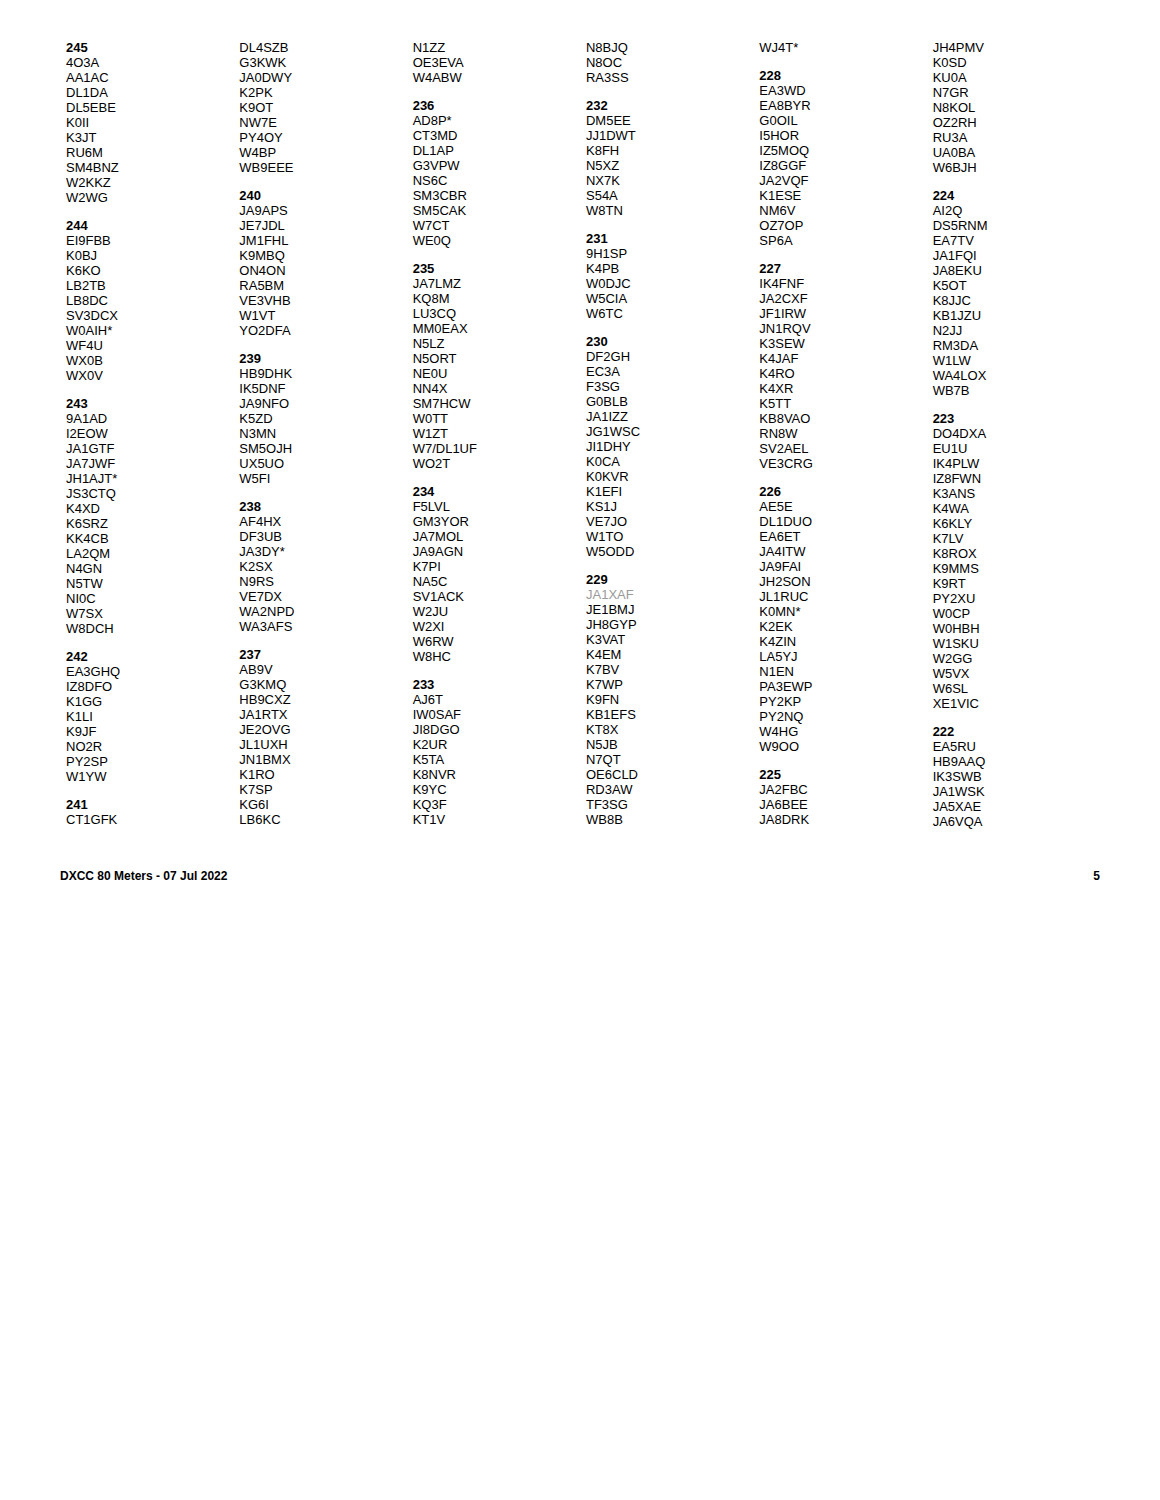| 245 4O3A AA1AC DL1DA DL5EBE K0II K3JT RU6M SM4BNZ W2KKZ W2WG 244 EI9FBB K0BJ K6KO LB2TB LB8DC SV3DCX W0AIH* WF4U WX0B WX0V 243 9A1AD I2EOW JA1GTF JA7JWF JH1AJT* JS3CTQ K4XD K6SRZ KK4CB LA2QM N4GN N5TW NI0C W7SX W8DCH 242 EA3GHQ IZ8DFO K1GG K1LI K9JF NO2R PY2SP W1YW 241 CT1GFK | DL4SZB G3KWK JA0DWY K2PK K9OT NW7E PY4OY W4BP WB9EEE 240 JA9APS JE7JDL JM1FHL K9MBQ ON4ON RA5BM VE3VHB W1VT YO2DFA 239 HB9DHK IK5DNF JA9NFO K5ZD N3MN SM5OJH UX5UO W5FI 238 AF4HX DF3UB JA3DY* K2SX N9RS VE7DX WA2NPD WA3AFS 237 AB9V G3KMQ HB9CXZ JA1RTX JE2OVG JL1UXH JN1BMX K1RO K7SP KG6I LB6KC | N1ZZ OE3EVA W4ABW 236 AD8P* CT3MD DL1AP G3VPW NS6C SM3CBR SM5CAK W7CT WE0Q 235 JA7LMZ KQ8M LU3CQ MM0EAX N5LZ N5ORT NE0U NN4X SM7HCW W0TT W1ZT W7/DL1UF WO2T 234 F5LVL GM3YOR JA7MOL JA9AGN K7PI NA5C SV1ACK W2JU W2XI W6RW W8HC 233 AJ6T IW0SAF JI8DGO K2UR K5TA K8NVR K9YC KQ3F KT1V | N8BJQ N8OC RA3SS 232 DM5EE JJ1DWT K8FH N5XZ NX7K S54A W8TN 231 9H1SP K4PB W0DJC W5CIA W6TC 230 DF2GH EC3A F3SG G0BLB JA1IZZ JG1WSC JI1DHY K0CA K0KVR K1EFI KS1J VE7JO W1TO W5ODD 229 JA1XAF JE1BMJ JH8GYP K3VAT K4EM K7BV K7WP K9FN KB1EFS KT8X N5JB N7QT OE6CLD RD3AW TF3SG WB8B | WJ4T* 228 EA3WD EA8BYR G0OIL I5HOR IZ5MOQ IZ8GGF JA2VQF K1ESE NM6V OZ7OP SP6A 227 IK4FNF JA2CXF JF1IRW JN1RQV K3SEW K4JAF K4RO K4XR K5TT KB8VAO RN8W SV2AEL VE3CRG 226 AE5E DL1DUO EA6ET JA4ITW JA9FAI JH2SON JL1RUC K0MN* K2EK K4ZIN LA5YJ N1EN PA3EWP PY2KP PY2NQ W4HG W9OO 225 JA2FBC JA6BEE JA8DRK | JH4PMV K0SD KU0A N7GR N8KOL OZ2RH RU3A UA0BA W6BJH 224 AI2Q DS5RNM EA7TV JA1FQI JA8EKU K5OT K8JJC KB1JZU N2JJ RM3DA W1LW WA4LOX WB7B 223 DO4DXA EU1U IK4PLW IZ8FWN K3ANS K4WA K6KLY K7LV K8ROX K9MMS K9RT PY2XU W0CP W0HBH W1SKU W2GG W5VX W6SL XE1VIC 222 EA5RU HB9AAQ IK3SWB JA1WSK JA5XAE JA6VQA |
DXCC 80 Meters - 07 Jul 2022 5